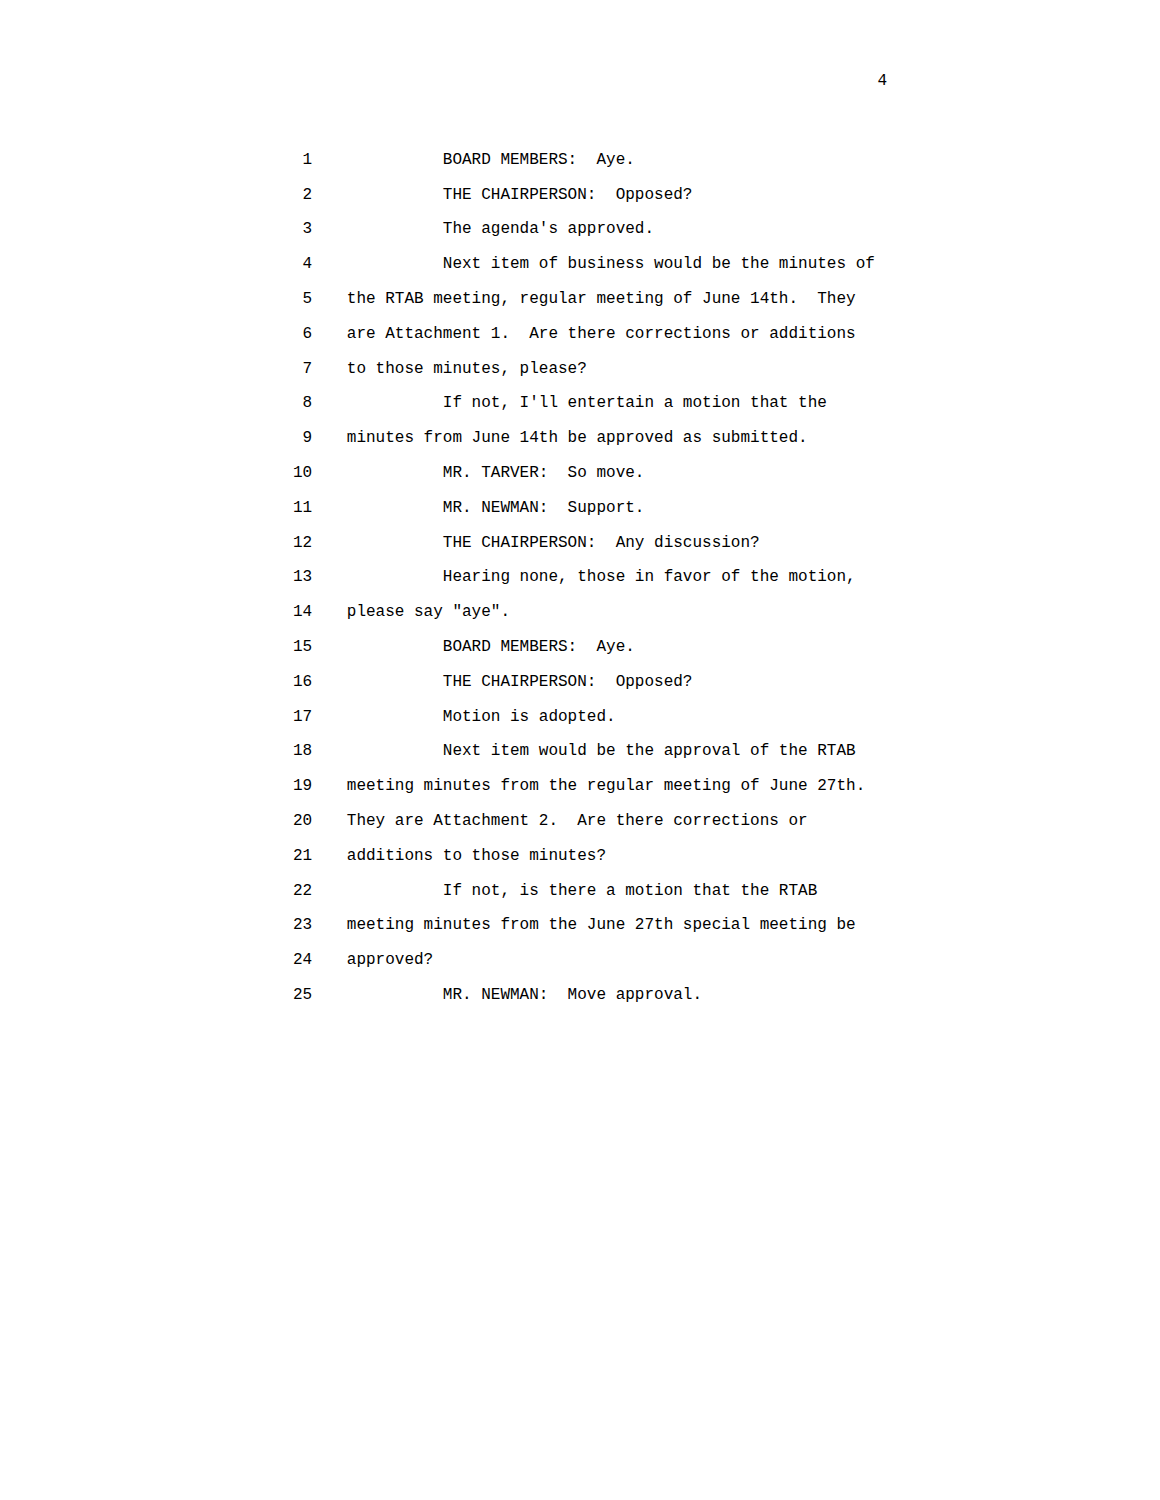4
| 1 | BOARD MEMBERS: Aye. |
| 2 | THE CHAIRPERSON: Opposed? |
| 3 | The agenda's approved. |
| 4 | Next item of business would be the minutes of |
| 5 | the RTAB meeting, regular meeting of June 14th. They |
| 6 | are Attachment 1. Are there corrections or additions |
| 7 | to those minutes, please? |
| 8 | If not, I'll entertain a motion that the |
| 9 | minutes from June 14th be approved as submitted. |
| 10 | MR. TARVER: So move. |
| 11 | MR. NEWMAN: Support. |
| 12 | THE CHAIRPERSON: Any discussion? |
| 13 | Hearing none, those in favor of the motion, |
| 14 | please say "aye". |
| 15 | BOARD MEMBERS: Aye. |
| 16 | THE CHAIRPERSON: Opposed? |
| 17 | Motion is adopted. |
| 18 | Next item would be the approval of the RTAB |
| 19 | meeting minutes from the regular meeting of June 27th. |
| 20 | They are Attachment 2. Are there corrections or |
| 21 | additions to those minutes? |
| 22 | If not, is there a motion that the RTAB |
| 23 | meeting minutes from the June 27th special meeting be |
| 24 | approved? |
| 25 | MR. NEWMAN: Move approval. |